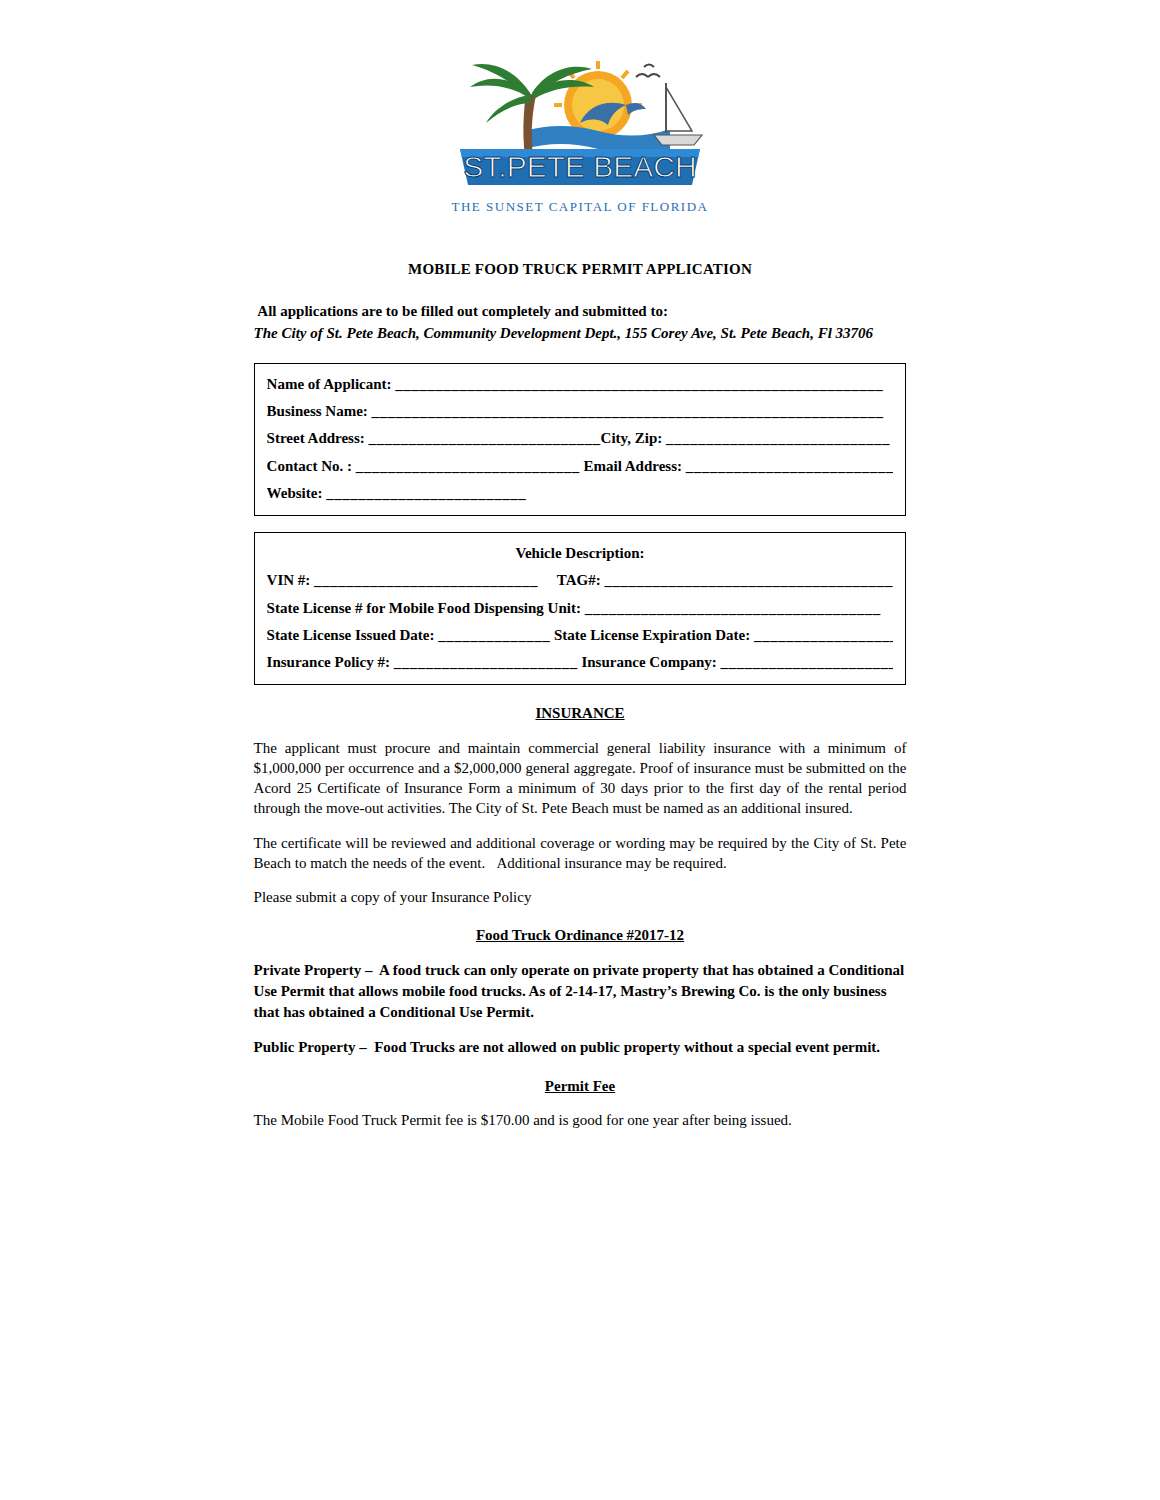ST.PETE BEACH THE SUNSET CAPITAL OF FLORIDA
MOBILE FOOD TRUCK PERMIT APPLICATION
All applications are to be filled out completely and submitted to:
The City of St. Pete Beach, Community Development Dept., 155 Corey Ave, St. Pete Beach, Fl 33706
Name of Applicant: _____________________________________________________________
Business Name: ________________________________________________________________
Street Address: _____________________________City, Zip: ____________________________
Contact No. : ____________________________ Email Address: ___________________________
Website: _________________________
Vehicle Description:
VIN #: ____________________________ TAG#: _____________________________________
State License # for Mobile Food Dispensing Unit: _____________________________________
State License Issued Date: ______________ State License Expiration Date: ____________________
Insurance Policy #: _______________________ Insurance Company: _______________________
INSURANCE
The applicant must procure and maintain commercial general liability insurance with a minimum of $1,000,000 per occurrence and a $2,000,000 general aggregate. Proof of insurance must be submitted on the Acord 25 Certificate of Insurance Form a minimum of 30 days prior to the first day of the rental period through the move-out activities. The City of St. Pete Beach must be named as an additional insured.
The certificate will be reviewed and additional coverage or wording may be required by the City of St. Pete Beach to match the needs of the event. Additional insurance may be required.
Please submit a copy of your Insurance Policy
Food Truck Ordinance #2017-12
Private Property – A food truck can only operate on private property that has obtained a Conditional Use Permit that allows mobile food trucks. As of 2-14-17, Mastry’s Brewing Co. is the only business that has obtained a Conditional Use Permit.
Public Property – Food Trucks are not allowed on public property without a special event permit.
Permit Fee
The Mobile Food Truck Permit fee is $170.00 and is good for one year after being issued.